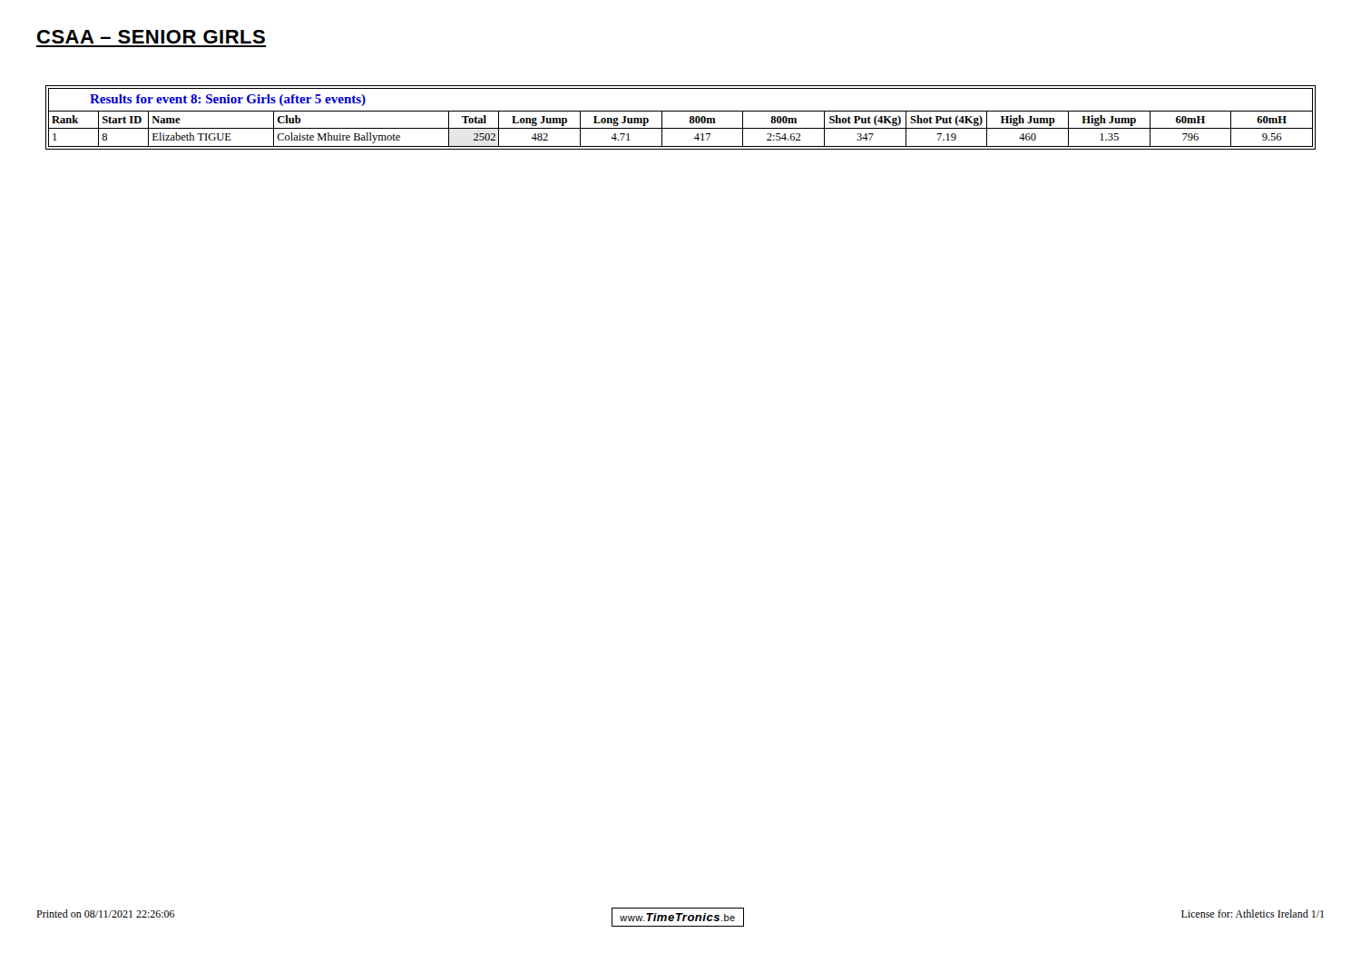CSAA – SENIOR GIRLS
Results for event 8: Senior Girls (after 5 events)
| Rank | Start ID | Name | Club | Total | Long Jump | Long Jump | 800m | 800m | Shot Put (4Kg) | Shot Put (4Kg) | High Jump | High Jump | 60mH | 60mH |
| --- | --- | --- | --- | --- | --- | --- | --- | --- | --- | --- | --- | --- | --- | --- |
| 1 | 8 | Elizabeth TIGUE | Colaiste Mhuire Ballymote | 2502 | 482 | 4.71 | 417 | 2:54.62 | 347 | 7.19 | 460 | 1.35 | 796 | 9.56 |
Printed on 08/11/2021 22:26:06
License for: Athletics Ireland 1/1
www. TimeTronics.be